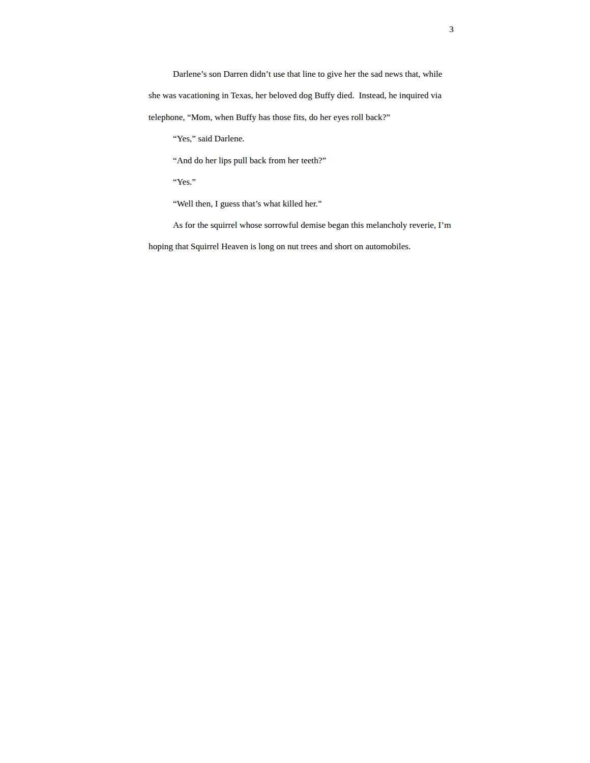3
Darlene’s son Darren didn’t use that line to give her the sad news that, while she was vacationing in Texas, her beloved dog Buffy died. Instead, he inquired via telephone, “Mom, when Buffy has those fits, do her eyes roll back?”
“Yes,” said Darlene.
“And do her lips pull back from her teeth?”
“Yes.”
“Well then, I guess that’s what killed her.”
As for the squirrel whose sorrowful demise began this melancholy reverie, I’m hoping that Squirrel Heaven is long on nut trees and short on automobiles.